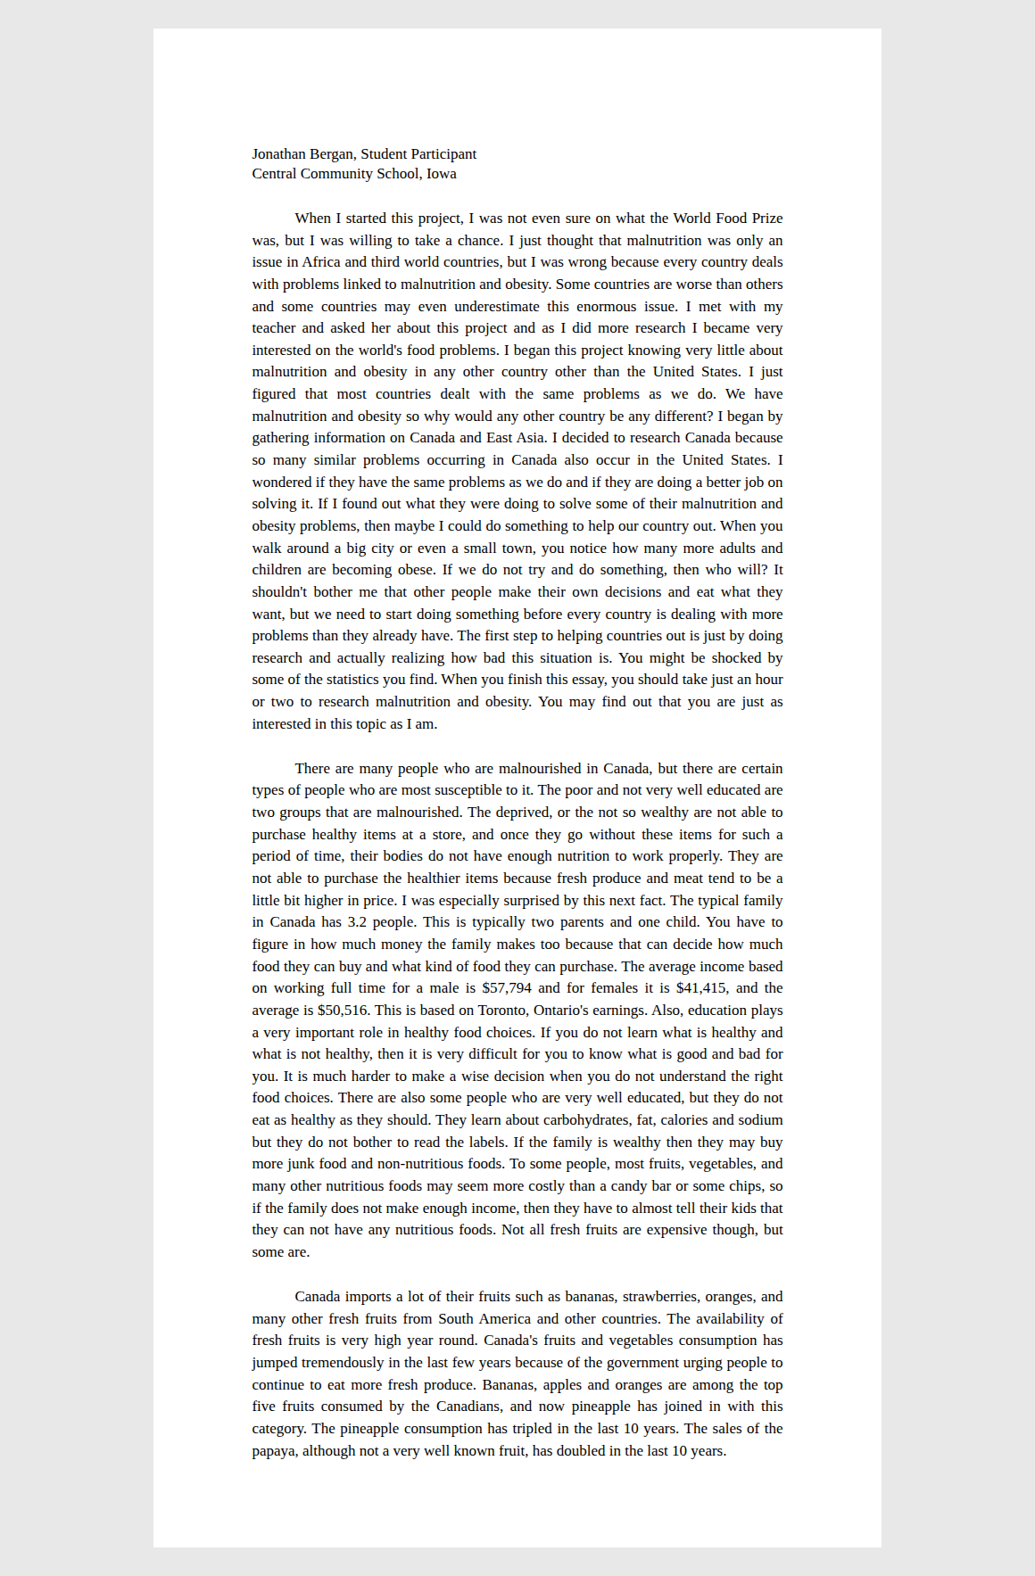Jonathan Bergan, Student Participant
Central Community School, Iowa
When I started this project, I was not even sure on what the World Food Prize was, but I was willing to take a chance. I just thought that malnutrition was only an issue in Africa and third world countries, but I was wrong because every country deals with problems linked to malnutrition and obesity. Some countries are worse than others and some countries may even underestimate this enormous issue. I met with my teacher and asked her about this project and as I did more research I became very interested on the world's food problems. I began this project knowing very little about malnutrition and obesity in any other country other than the United States. I just figured that most countries dealt with the same problems as we do. We have malnutrition and obesity so why would any other country be any different? I began by gathering information on Canada and East Asia. I decided to research Canada because so many similar problems occurring in Canada also occur in the United States. I wondered if they have the same problems as we do and if they are doing a better job on solving it. If I found out what they were doing to solve some of their malnutrition and obesity problems, then maybe I could do something to help our country out. When you walk around a big city or even a small town, you notice how many more adults and children are becoming obese. If we do not try and do something, then who will? It shouldn't bother me that other people make their own decisions and eat what they want, but we need to start doing something before every country is dealing with more problems than they already have. The first step to helping countries out is just by doing research and actually realizing how bad this situation is. You might be shocked by some of the statistics you find. When you finish this essay, you should take just an hour or two to research malnutrition and obesity. You may find out that you are just as interested in this topic as I am.
There are many people who are malnourished in Canada, but there are certain types of people who are most susceptible to it. The poor and not very well educated are two groups that are malnourished. The deprived, or the not so wealthy are not able to purchase healthy items at a store, and once they go without these items for such a period of time, their bodies do not have enough nutrition to work properly. They are not able to purchase the healthier items because fresh produce and meat tend to be a little bit higher in price. I was especially surprised by this next fact. The typical family in Canada has 3.2 people. This is typically two parents and one child. You have to figure in how much money the family makes too because that can decide how much food they can buy and what kind of food they can purchase. The average income based on working full time for a male is $57,794 and for females it is $41,415, and the average is $50,516. This is based on Toronto, Ontario's earnings. Also, education plays a very important role in healthy food choices. If you do not learn what is healthy and what is not healthy, then it is very difficult for you to know what is good and bad for you. It is much harder to make a wise decision when you do not understand the right food choices. There are also some people who are very well educated, but they do not eat as healthy as they should. They learn about carbohydrates, fat, calories and sodium but they do not bother to read the labels. If the family is wealthy then they may buy more junk food and non-nutritious foods. To some people, most fruits, vegetables, and many other nutritious foods may seem more costly than a candy bar or some chips, so if the family does not make enough income, then they have to almost tell their kids that they can not have any nutritious foods. Not all fresh fruits are expensive though, but some are.
Canada imports a lot of their fruits such as bananas, strawberries, oranges, and many other fresh fruits from South America and other countries. The availability of fresh fruits is very high year round. Canada's fruits and vegetables consumption has jumped tremendously in the last few years because of the government urging people to continue to eat more fresh produce. Bananas, apples and oranges are among the top five fruits consumed by the Canadians, and now pineapple has joined in with this category. The pineapple consumption has tripled in the last 10 years. The sales of the papaya, although not a very well known fruit, has doubled in the last 10 years.